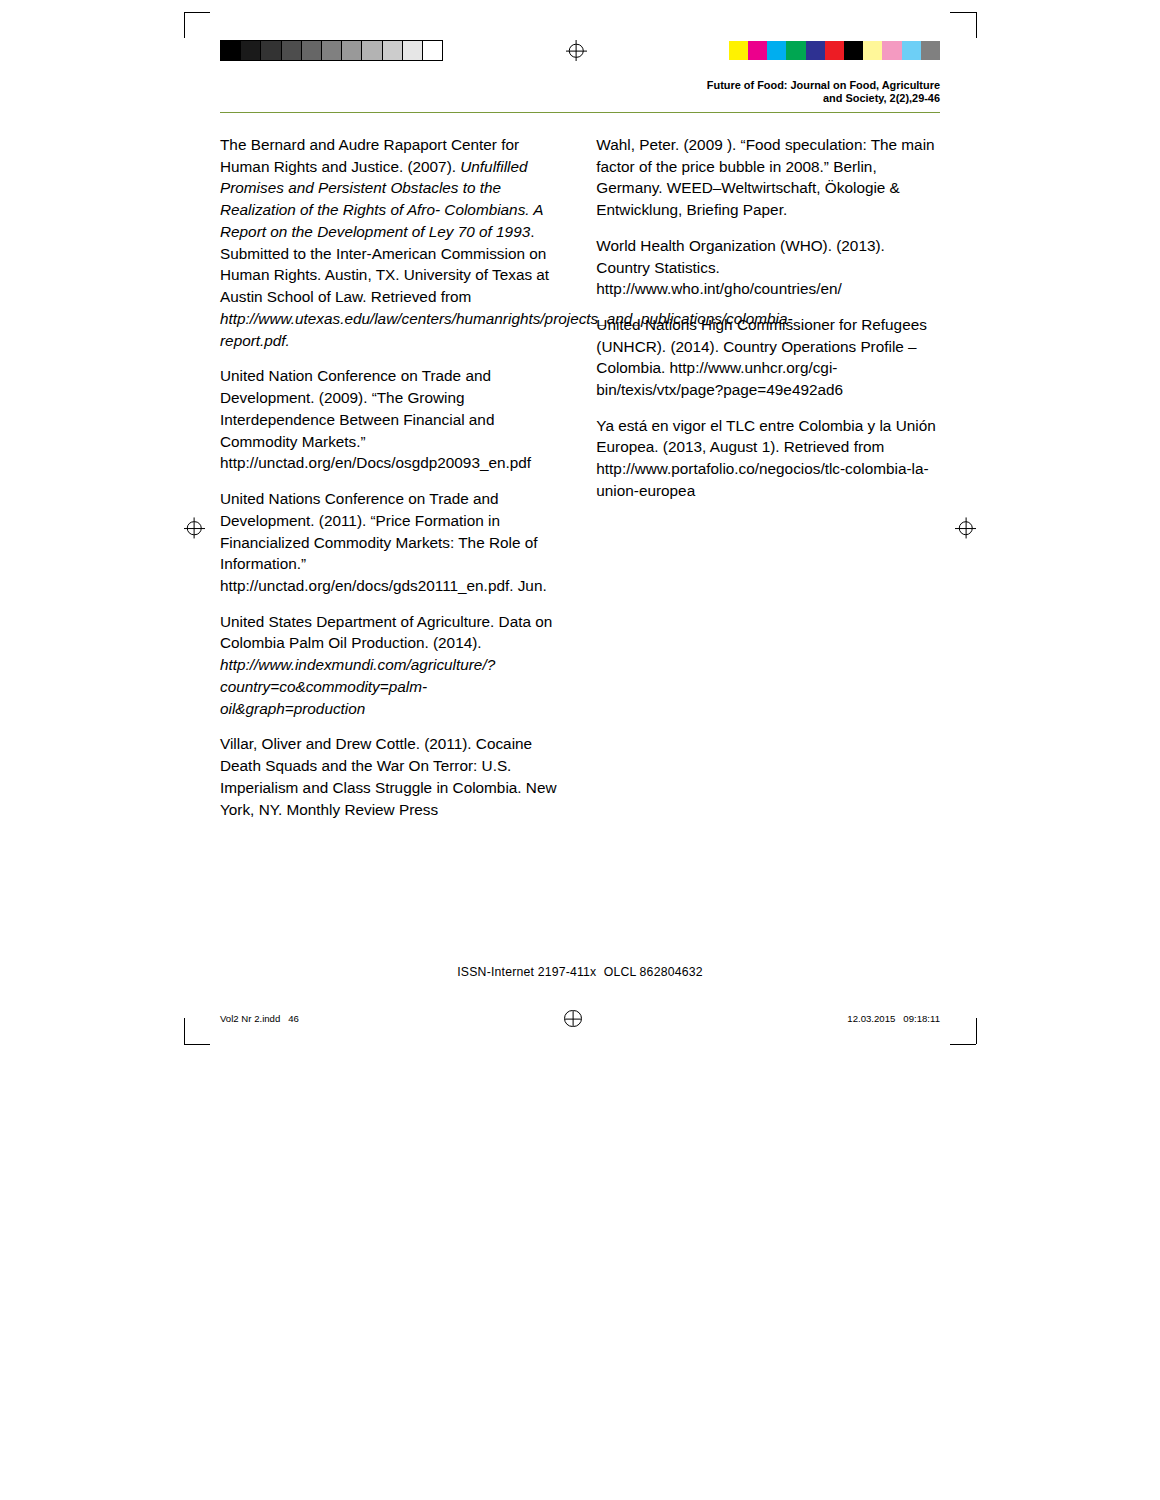Future of Food: Journal on Food, Agriculture
and Society, 2(2),29-46
The Bernard and Audre Rapaport Center for Human Rights and Justice. (2007). Unfulfilled Promises and Persistent Obstacles to the Realization of the Rights of Afro- Colombians. A Report on the Development of Ley 70 of 1993. Submitted to the Inter-American Commission on Human Rights. Austin, TX. University of Texas at Austin School of Law. Retrieved from http://www.utexas.edu/law/centers/humanrights/projects_and_publications/colombia-report.pdf.
United Nation Conference on Trade and Development. (2009). “The Growing Interdependence Between Financial and Commodity Markets.” http://unctad.org/en/Docs/osgdp20093_en.pdf
United Nations Conference on Trade and Development. (2011). “Price Formation in Financialized Commodity Markets: The Role of Information.” http://unctad.org/en/docs/gds20111_en.pdf. Jun.
United States Department of Agriculture. Data on Colombia Palm Oil Production. (2014). http://www.indexmundi.com/agriculture/?country=co&commodity=palm-oil&graph=production
Villar, Oliver and Drew Cottle. (2011). Cocaine Death Squads and the War On Terror: U.S. Imperialism and Class Struggle in Colombia. New York, NY. Monthly Review Press
Wahl, Peter. (2009 ). “Food speculation: The main factor of the price bubble in 2008.” Berlin, Germany. WEED–Weltwirtschaft, Ökologie & Entwicklung, Briefing Paper.
World Health Organization (WHO). (2013). Country Statistics. http://www.who.int/gho/countries/en/
United Nations High Commissioner for Refugees (UNHCR). (2014). Country Operations Profile – Colombia. http://www.unhcr.org/cgi-bin/texis/vtx/page?page=49e492ad6
Ya está en vigor el TLC entre Colombia y la Unión Europea. (2013, August 1). Retrieved from http://www.portafolio.co/negocios/tlc-colombia-la-union-europea
ISSN-Internet 2197-411x OLCL 862804632
Vol2 Nr 2.indd 46
12.03.2015 09:18:11